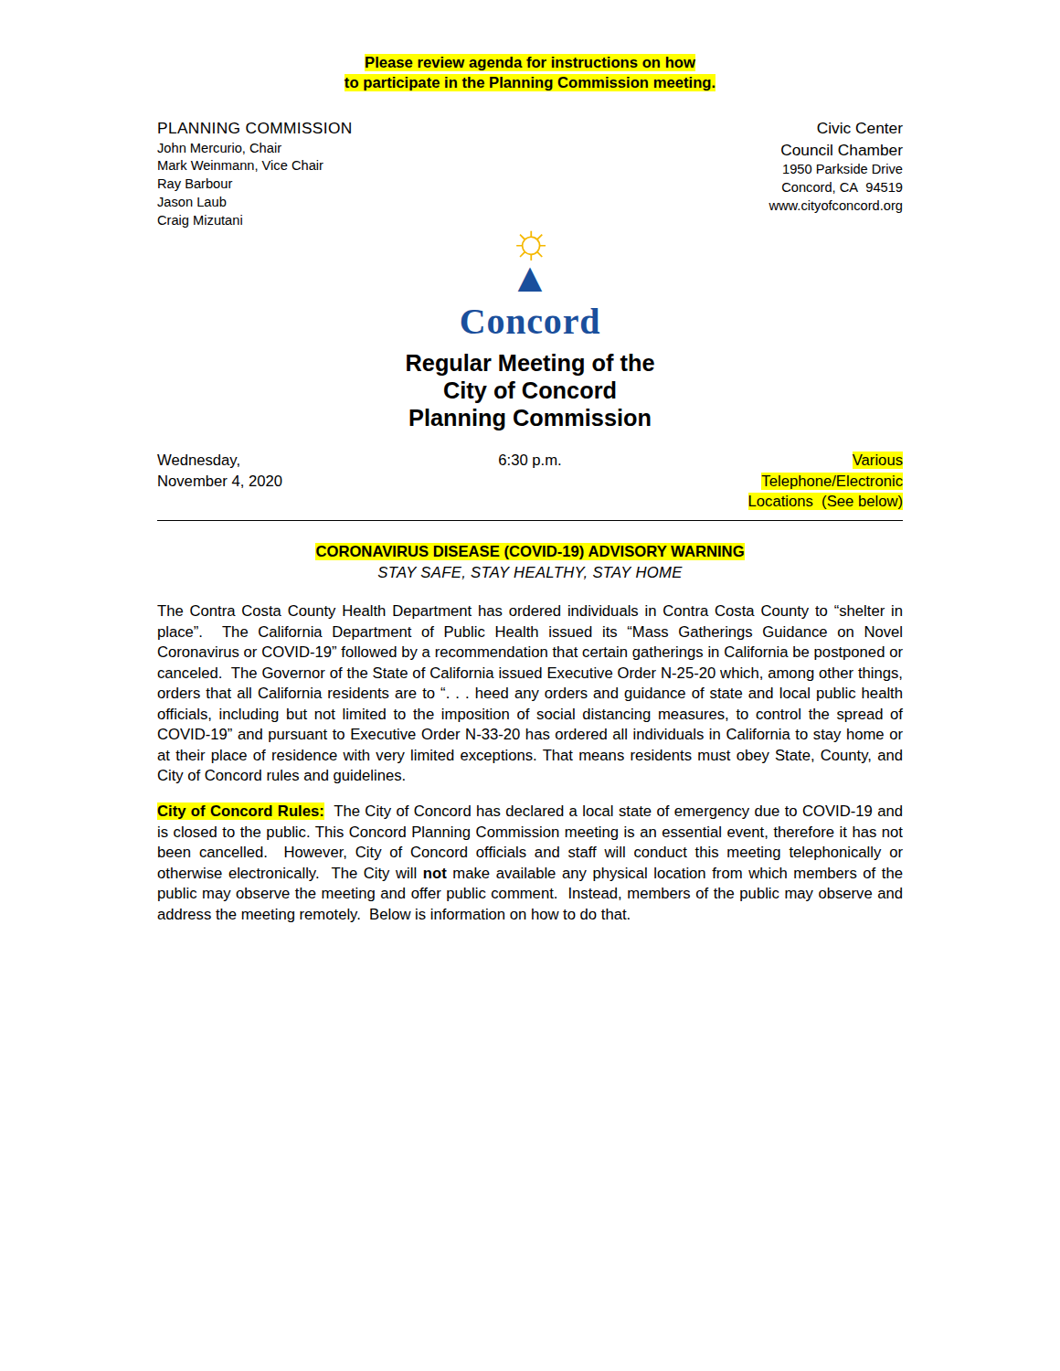Please review agenda for instructions on how
to participate in the Planning Commission meeting.
PLANNING COMMISSION
John Mercurio, Chair
Mark Weinmann, Vice Chair
Ray Barbour
Jason Laub
Craig Mizutani
Civic Center
Council Chamber
1950 Parkside Drive
Concord, CA 94519
www.cityofconcord.org
☼
▲
Concord
Regular Meeting of the
City of Concord
Planning Commission
Wednesday,
November 4, 2020
6:30 p.m.
Various
Telephone/Electronic
Locations (See below)
CORONAVIRUS DISEASE (COVID-19) ADVISORY WARNING
STAY SAFE, STAY HEALTHY, STAY HOME
The Contra Costa County Health Department has ordered individuals in Contra Costa County to “shelter in place”. The California Department of Public Health issued its “Mass Gatherings Guidance on Novel Coronavirus or COVID-19” followed by a recommendation that certain gatherings in California be postponed or canceled. The Governor of the State of California issued Executive Order N-25-20 which, among other things, orders that all California residents are to “. . . heed any orders and guidance of state and local public health officials, including but not limited to the imposition of social distancing measures, to control the spread of COVID-19” and pursuant to Executive Order N-33-20 has ordered all individuals in California to stay home or at their place of residence with very limited exceptions. That means residents must obey State, County, and City of Concord rules and guidelines.
City of Concord Rules: The City of Concord has declared a local state of emergency due to COVID-19 and is closed to the public. This Concord Planning Commission meeting is an essential event, therefore it has not been cancelled. However, City of Concord officials and staff will conduct this meeting telephonically or otherwise electronically. The City will not make available any physical location from which members of the public may observe the meeting and offer public comment. Instead, members of the public may observe and address the meeting remotely. Below is information on how to do that.